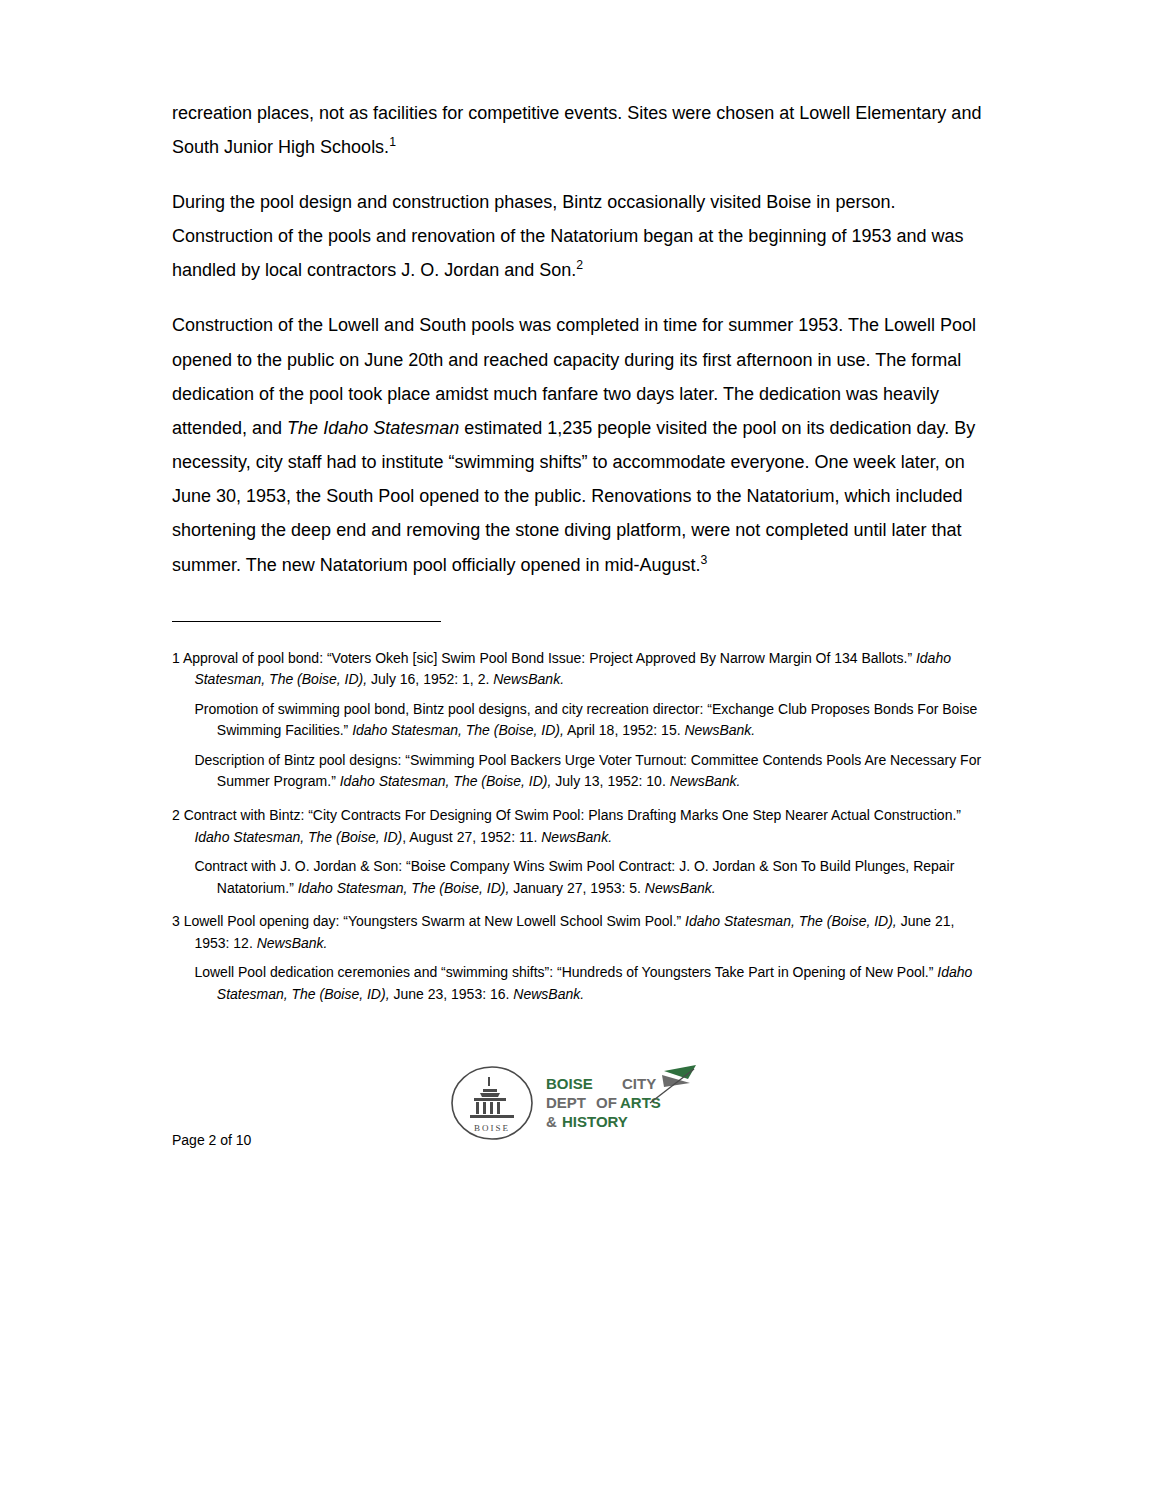recreation places, not as facilities for competitive events. Sites were chosen at Lowell Elementary and South Junior High Schools.1
During the pool design and construction phases, Bintz occasionally visited Boise in person. Construction of the pools and renovation of the Natatorium began at the beginning of 1953 and was handled by local contractors J. O. Jordan and Son.2
Construction of the Lowell and South pools was completed in time for summer 1953. The Lowell Pool opened to the public on June 20th and reached capacity during its first afternoon in use. The formal dedication of the pool took place amidst much fanfare two days later. The dedication was heavily attended, and The Idaho Statesman estimated 1,235 people visited the pool on its dedication day. By necessity, city staff had to institute “swimming shifts” to accommodate everyone. One week later, on June 30, 1953, the South Pool opened to the public. Renovations to the Natatorium, which included shortening the deep end and removing the stone diving platform, were not completed until later that summer. The new Natatorium pool officially opened in mid-August.3
1 Approval of pool bond: “Voters Okeh [sic] Swim Pool Bond Issue: Project Approved By Narrow Margin Of 134 Ballots.” Idaho Statesman, The (Boise, ID), July 16, 1952: 1, 2. NewsBank. Promotion of swimming pool bond, Bintz pool designs, and city recreation director: “Exchange Club Proposes Bonds For Boise Swimming Facilities.” Idaho Statesman, The (Boise, ID), April 18, 1952: 15. NewsBank. Description of Bintz pool designs: “Swimming Pool Backers Urge Voter Turnout: Committee Contends Pools Are Necessary For Summer Program.” Idaho Statesman, The (Boise, ID), July 13, 1952: 10. NewsBank.
2 Contract with Bintz: “City Contracts For Designing Of Swim Pool: Plans Drafting Marks One Step Nearer Actual Construction.” Idaho Statesman, The (Boise, ID), August 27, 1952: 11. NewsBank. Contract with J. O. Jordan & Son: “Boise Company Wins Swim Pool Contract: J. O. Jordan & Son To Build Plunges, Repair Natatorium.” Idaho Statesman, The (Boise, ID), January 27, 1953: 5. NewsBank.
3 Lowell Pool opening day: “Youngsters Swarm at New Lowell School Swim Pool.” Idaho Statesman, The (Boise, ID), June 21, 1953: 12. NewsBank. Lowell Pool dedication ceremonies and “swimming shifts”: “Hundreds of Youngsters Take Part in Opening of New Pool.” Idaho Statesman, The (Boise, ID), June 23, 1953: 16. NewsBank.
BOISE BOISE CITY DEPT OF ARTS & HISTORY
Page 2 of 10